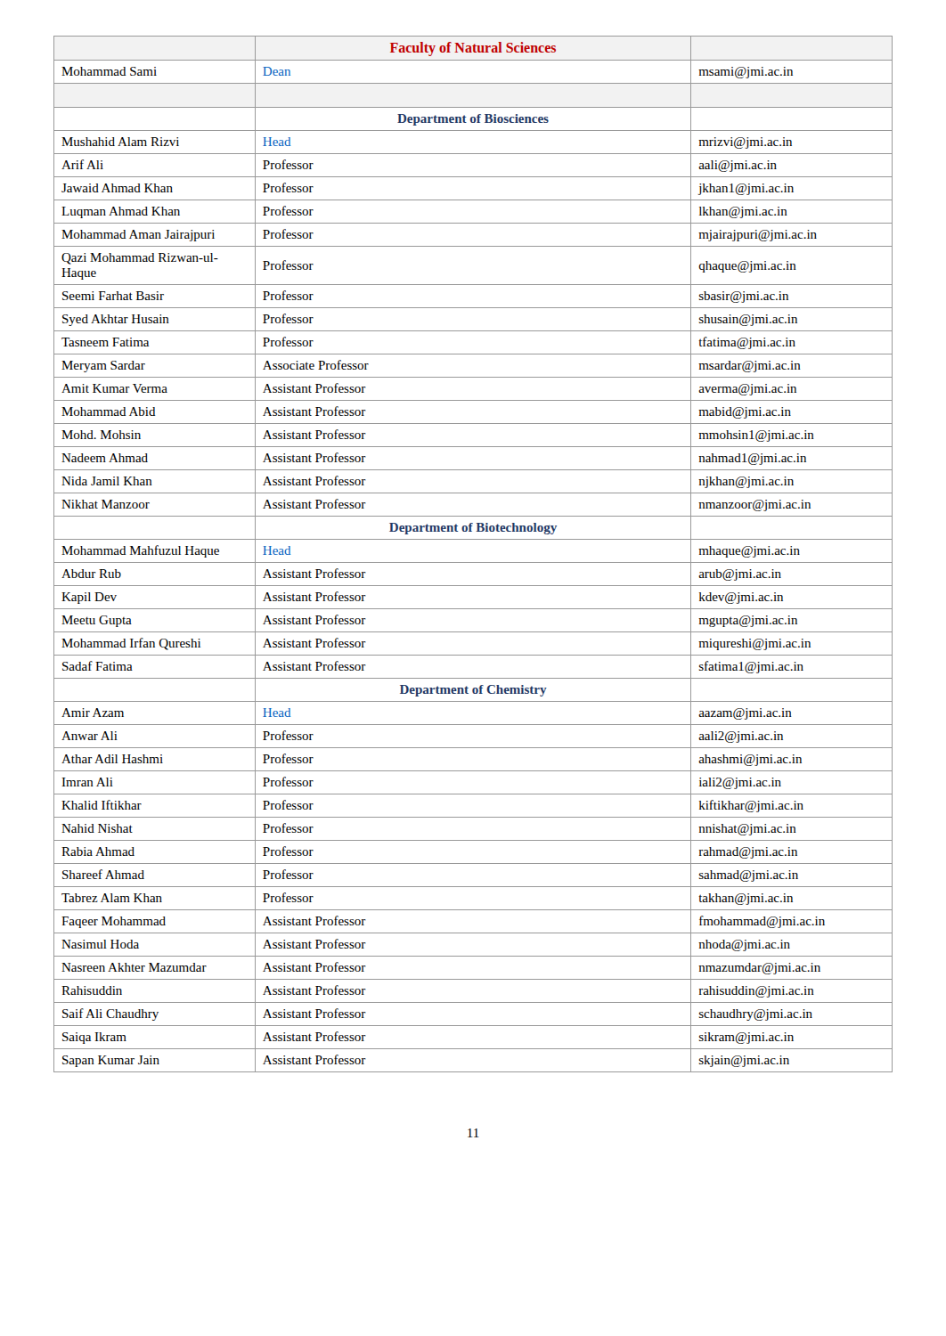| | Faculty of Natural Sciences | |
| Mohammad Sami | Dean | msami@jmi.ac.in |
| | Department of Biosciences | |
| Mushahid Alam Rizvi | Head | mrizvi@jmi.ac.in |
| Arif Ali | Professor | aali@jmi.ac.in |
| Jawaid Ahmad Khan | Professor | jkhan1@jmi.ac.in |
| Luqman Ahmad Khan | Professor | lkhan@jmi.ac.in |
| Mohammad Aman Jairajpuri | Professor | mjairajpuri@jmi.ac.in |
| Qazi Mohammad Rizwan-ul-Haque | Professor | qhaque@jmi.ac.in |
| Seemi Farhat Basir | Professor | sbasir@jmi.ac.in |
| Syed Akhtar Husain | Professor | shusain@jmi.ac.in |
| Tasneem Fatima | Professor | tfatima@jmi.ac.in |
| Meryam Sardar | Associate Professor | msardar@jmi.ac.in |
| Amit Kumar Verma | Assistant Professor | averma@jmi.ac.in |
| Mohammad Abid | Assistant Professor | mabid@jmi.ac.in |
| Mohd. Mohsin | Assistant Professor | mmohsin1@jmi.ac.in |
| Nadeem Ahmad | Assistant Professor | nahmad1@jmi.ac.in |
| Nida Jamil Khan | Assistant Professor | njkhan@jmi.ac.in |
| Nikhat Manzoor | Assistant Professor | nmanzoor@jmi.ac.in |
| | Department of Biotechnology | |
| Mohammad Mahfuzul Haque | Head | mhaque@jmi.ac.in |
| Abdur Rub | Assistant Professor | arub@jmi.ac.in |
| Kapil Dev | Assistant Professor | kdev@jmi.ac.in |
| Meetu Gupta | Assistant Professor | mgupta@jmi.ac.in |
| Mohammad Irfan Qureshi | Assistant Professor | miqureshi@jmi.ac.in |
| Sadaf Fatima | Assistant Professor | sfatima1@jmi.ac.in |
| | Department of Chemistry | |
| Amir Azam | Head | aazam@jmi.ac.in |
| Anwar Ali | Professor | aali2@jmi.ac.in |
| Athar Adil Hashmi | Professor | ahashmi@jmi.ac.in |
| Imran Ali | Professor | iali2@jmi.ac.in |
| Khalid Iftikhar | Professor | kiftikhar@jmi.ac.in |
| Nahid Nishat | Professor | nnishat@jmi.ac.in |
| Rabia Ahmad | Professor | rahmad@jmi.ac.in |
| Shareef Ahmad | Professor | sahmad@jmi.ac.in |
| Tabrez Alam Khan | Professor | takhan@jmi.ac.in |
| Faqeer Mohammad | Assistant Professor | fmohammad@jmi.ac.in |
| Nasimul Hoda | Assistant Professor | nhoda@jmi.ac.in |
| Nasreen Akhter Mazumdar | Assistant Professor | nmazumdar@jmi.ac.in |
| Rahisuddin | Assistant Professor | rahisuddin@jmi.ac.in |
| Saif Ali Chaudhry | Assistant Professor | schaudhry@jmi.ac.in |
| Saiqa Ikram | Assistant Professor | sikram@jmi.ac.in |
| Sapan Kumar Jain | Assistant Professor | skjain@jmi.ac.in |
11